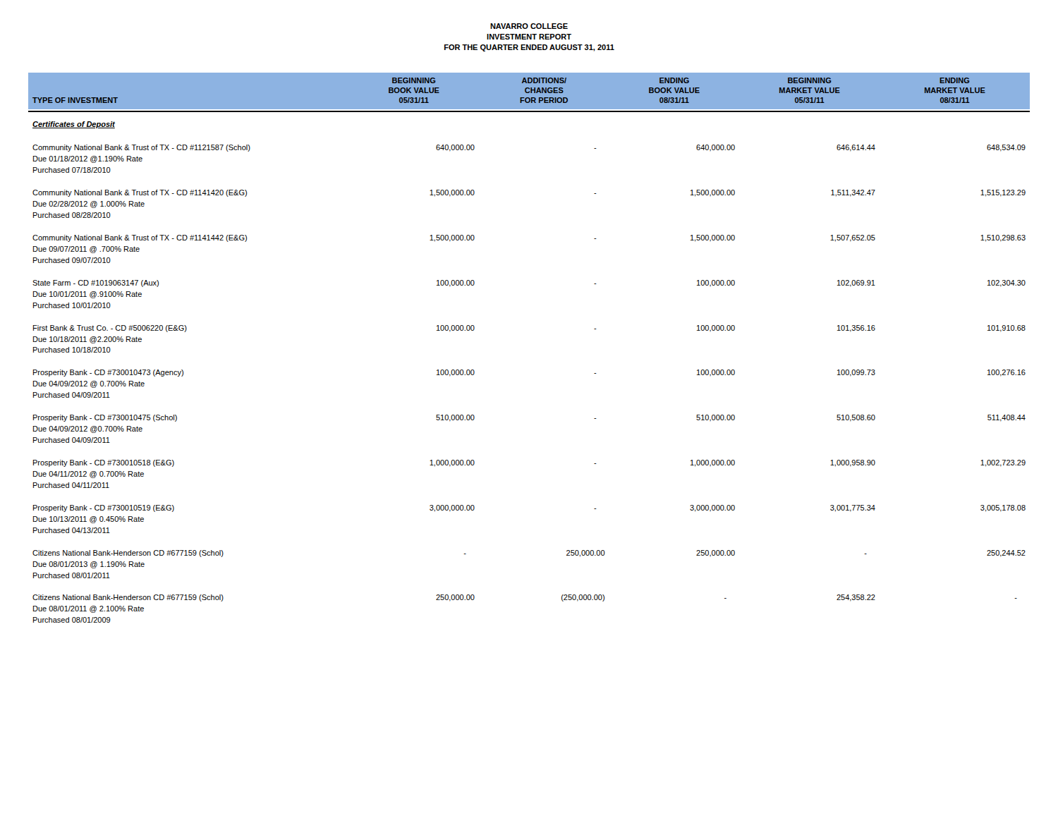NAVARRO COLLEGE
INVESTMENT REPORT
FOR THE QUARTER ENDED AUGUST 31, 2011
| TYPE OF INVESTMENT | BEGINNING BOOK VALUE 05/31/11 | ADDITIONS/ CHANGES FOR PERIOD | ENDING BOOK VALUE 08/31/11 | BEGINNING MARKET VALUE 05/31/11 | ENDING MARKET VALUE 08/31/11 |
| --- | --- | --- | --- | --- | --- |
| Certificates of Deposit |
| Community National Bank & Trust of TX - CD #1121587 (Schol) Due 01/18/2012 @1.190% Rate Purchased 07/18/2010 | 640,000.00 | - | 640,000.00 | 646,614.44 | 648,534.09 |
| Community National Bank & Trust of TX - CD #1141420 (E&G) Due 02/28/2012 @ 1.000% Rate Purchased 08/28/2010 | 1,500,000.00 | - | 1,500,000.00 | 1,511,342.47 | 1,515,123.29 |
| Community National Bank & Trust of TX - CD #1141442 (E&G) Due 09/07/2011 @ .700% Rate Purchased 09/07/2010 | 1,500,000.00 | - | 1,500,000.00 | 1,507,652.05 | 1,510,298.63 |
| State Farm - CD #1019063147 (Aux) Due 10/01/2011 @.9100% Rate Purchased 10/01/2010 | 100,000.00 | - | 100,000.00 | 102,069.91 | 102,304.30 |
| First Bank & Trust Co. - CD #5006220 (E&G) Due 10/18/2011 @2.200% Rate Purchased 10/18/2010 | 100,000.00 | - | 100,000.00 | 101,356.16 | 101,910.68 |
| Prosperity Bank - CD #730010473 (Agency) Due 04/09/2012 @ 0.700% Rate Purchased 04/09/2011 | 100,000.00 | - | 100,000.00 | 100,099.73 | 100,276.16 |
| Prosperity Bank - CD #730010475 (Schol) Due 04/09/2012 @0.700% Rate Purchased 04/09/2011 | 510,000.00 | - | 510,000.00 | 510,508.60 | 511,408.44 |
| Prosperity Bank - CD #730010518 (E&G) Due 04/11/2012 @ 0.700% Rate Purchased 04/11/2011 | 1,000,000.00 | - | 1,000,000.00 | 1,000,958.90 | 1,002,723.29 |
| Prosperity Bank - CD #730010519 (E&G) Due 10/13/2011 @ 0.450% Rate Purchased 04/13/2011 | 3,000,000.00 | - | 3,000,000.00 | 3,001,775.34 | 3,005,178.08 |
| Citizens National Bank-Henderson CD #677159 (Schol) Due 08/01/2013 @ 1.190% Rate Purchased 08/01/2011 | - | 250,000.00 | 250,000.00 | - | 250,244.52 |
| Citizens National Bank-Henderson CD #677159 (Schol) Due 08/01/2011 @ 2.100% Rate Purchased 08/01/2009 | 250,000.00 | (250,000.00) | - | 254,358.22 | - |